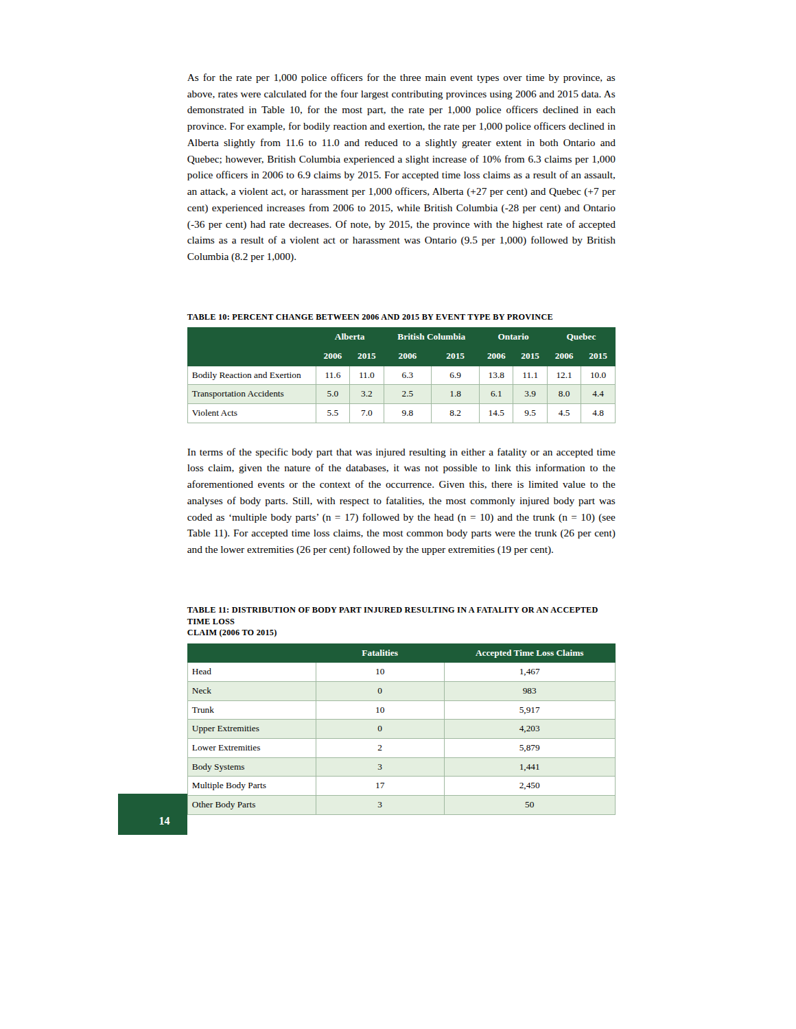As for the rate per 1,000 police officers for the three main event types over time by province, as above, rates were calculated for the four largest contributing provinces using 2006 and 2015 data. As demonstrated in Table 10, for the most part, the rate per 1,000 police officers declined in each province. For example, for bodily reaction and exertion, the rate per 1,000 police officers declined in Alberta slightly from 11.6 to 11.0 and reduced to a slightly greater extent in both Ontario and Quebec; however, British Columbia experienced a slight increase of 10% from 6.3 claims per 1,000 police officers in 2006 to 6.9 claims by 2015. For accepted time loss claims as a result of an assault, an attack, a violent act, or harassment per 1,000 officers, Alberta (+27 per cent) and Quebec (+7 per cent) experienced increases from 2006 to 2015, while British Columbia (-28 per cent) and Ontario (-36 per cent) had rate decreases. Of note, by 2015, the province with the highest rate of accepted claims as a result of a violent act or harassment was Ontario (9.5 per 1,000) followed by British Columbia (8.2 per 1,000).
TABLE 10: PERCENT CHANGE BETWEEN 2006 AND 2015 BY EVENT TYPE BY PROVINCE
| | Alberta | British Columbia | Ontario | Quebec |
| --- | --- | --- | --- | --- |
| 2006 | 2015 | 2006 | 2015 | 2006 | 2015 | 2006 | 2015 |
| Bodily Reaction and Exertion | 11.6 | 11.0 | 6.3 | 6.9 | 13.8 | 11.1 | 12.1 | 10.0 |
| Transportation Accidents | 5.0 | 3.2 | 2.5 | 1.8 | 6.1 | 3.9 | 8.0 | 4.4 |
| Violent Acts | 5.5 | 7.0 | 9.8 | 8.2 | 14.5 | 9.5 | 4.5 | 4.8 |
In terms of the specific body part that was injured resulting in either a fatality or an accepted time loss claim, given the nature of the databases, it was not possible to link this information to the aforementioned events or the context of the occurrence. Given this, there is limited value to the analyses of body parts. Still, with respect to fatalities, the most commonly injured body part was coded as ‘multiple body parts’ (n = 17) followed by the head (n = 10) and the trunk (n = 10) (see Table 11). For accepted time loss claims, the most common body parts were the trunk (26 per cent) and the lower extremities (26 per cent) followed by the upper extremities (19 per cent).
TABLE 11: DISTRIBUTION OF BODY PART INJURED RESULTING IN A FATALITY OR AN ACCEPTED TIME LOSS
CLAIM (2006 TO 2015)
| | Fatalities | Accepted Time Loss Claims |
| --- | --- | --- |
| Head | 10 | 1,467 |
| Neck | 0 | 983 |
| Trunk | 10 | 5,917 |
| Upper Extremities | 0 | 4,203 |
| Lower Extremities | 2 | 5,879 |
| Body Systems | 3 | 1,441 |
| Multiple Body Parts | 17 | 2,450 |
| Other Body Parts | 3 | 50 |
14